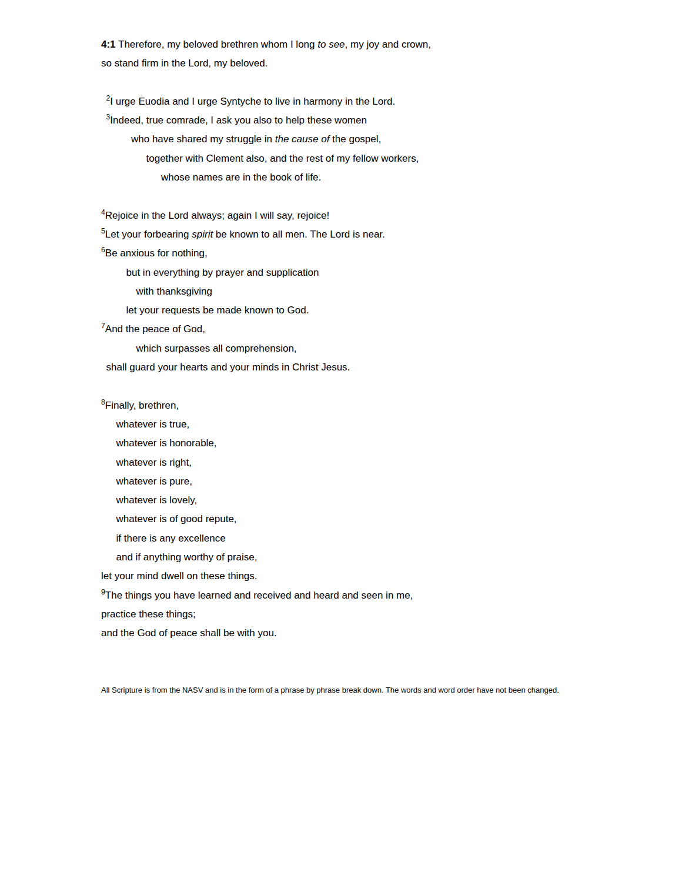4:1 Therefore, my beloved brethren whom I long to see, my joy and crown,
so stand firm in the Lord, my beloved.
2I urge Euodia and I urge Syntyche to live in harmony in the Lord.
3Indeed, true comrade, I ask you also to help these women
who have shared my struggle in the cause of the gospel,
together with Clement also, and the rest of my fellow workers,
whose names are in the book of life.
4Rejoice in the Lord always; again I will say, rejoice!
5Let your forbearing spirit be known to all men. The Lord is near.
6Be anxious for nothing,
but in everything by prayer and supplication
with thanksgiving
let your requests be made known to God.
7And the peace of God,
which surpasses all comprehension,
shall guard your hearts and your minds in Christ Jesus.
8Finally, brethren,
whatever is true,
whatever is honorable,
whatever is right,
whatever is pure,
whatever is lovely,
whatever is of good repute,
if there is any excellence
and if anything worthy of praise,
let your mind dwell on these things.
9The things you have learned and received and heard and seen in me,
practice these things;
and the God of peace shall be with you.
All Scripture is from the NASV and is in the form of a phrase by phrase break down. The words and word order have not been changed.